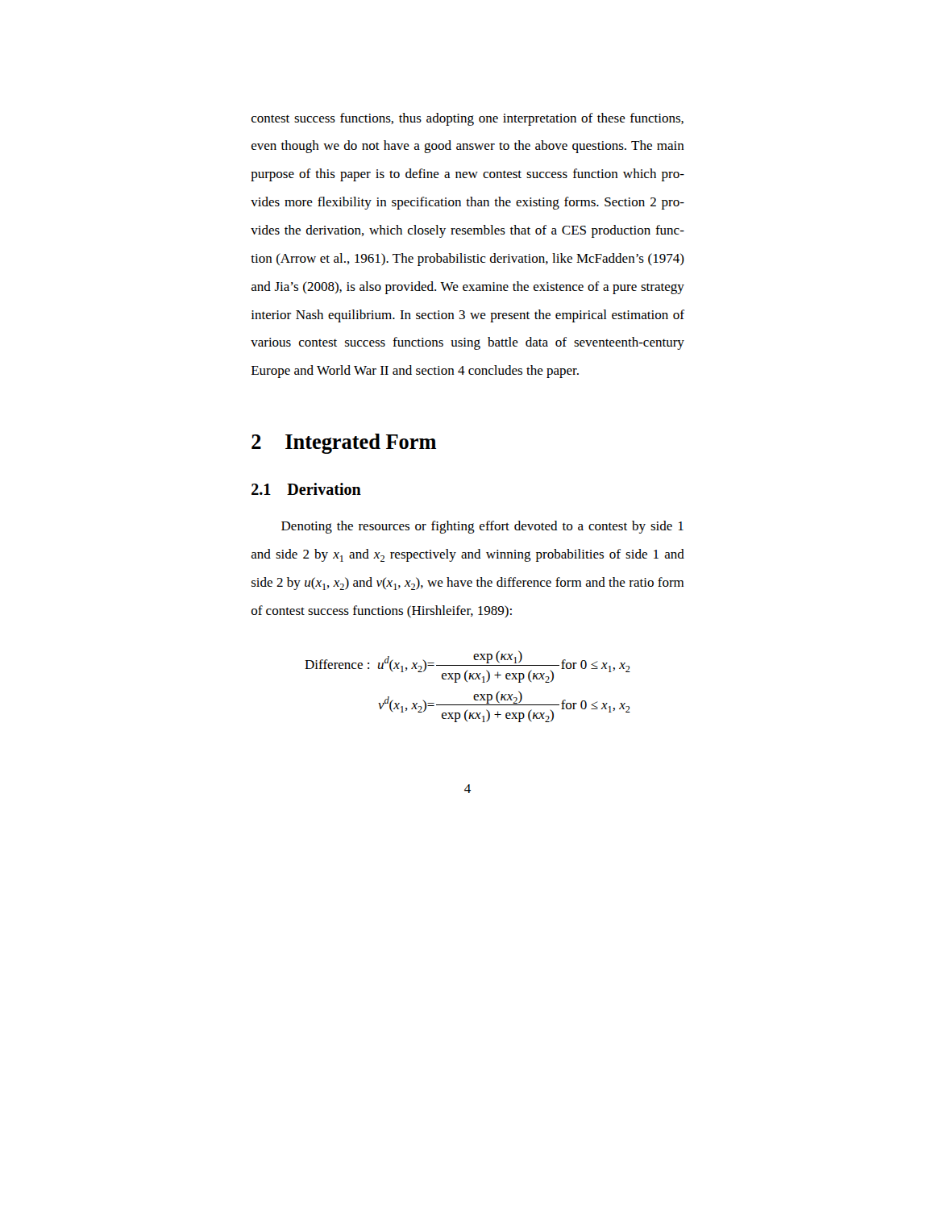contest success functions, thus adopting one interpretation of these functions, even though we do not have a good answer to the above questions. The main purpose of this paper is to define a new contest success function which provides more flexibility in specification than the existing forms. Section 2 provides the derivation, which closely resembles that of a CES production function (Arrow et al., 1961). The probabilistic derivation, like McFadden’s (1974) and Jia’s (2008), is also provided. We examine the existence of a pure strategy interior Nash equilibrium. In section 3 we present the empirical estimation of various contest success functions using battle data of seventeenth-century Europe and World War II and section 4 concludes the paper.
2 Integrated Form
2.1 Derivation
Denoting the resources or fighting effort devoted to a contest by side 1 and side 2 by x1 and x2 respectively and winning probabilities of side 1 and side 2 by u(x1, x2) and v(x1, x2), we have the difference form and the ratio form of contest success functions (Hirshleifer, 1989):
| Difference : u d ( x 1 , x 2 ) | = | exp ( κx 1 ) exp ( κx 1 ) + exp ( κx 2 ) | for 0 ≤ x 1 , x 2 |
| v d ( x 1 , x 2 ) | = | exp ( κx 2 ) exp ( κx 1 ) + exp ( κx 2 ) | for 0 ≤ x 1 , x 2 |
4